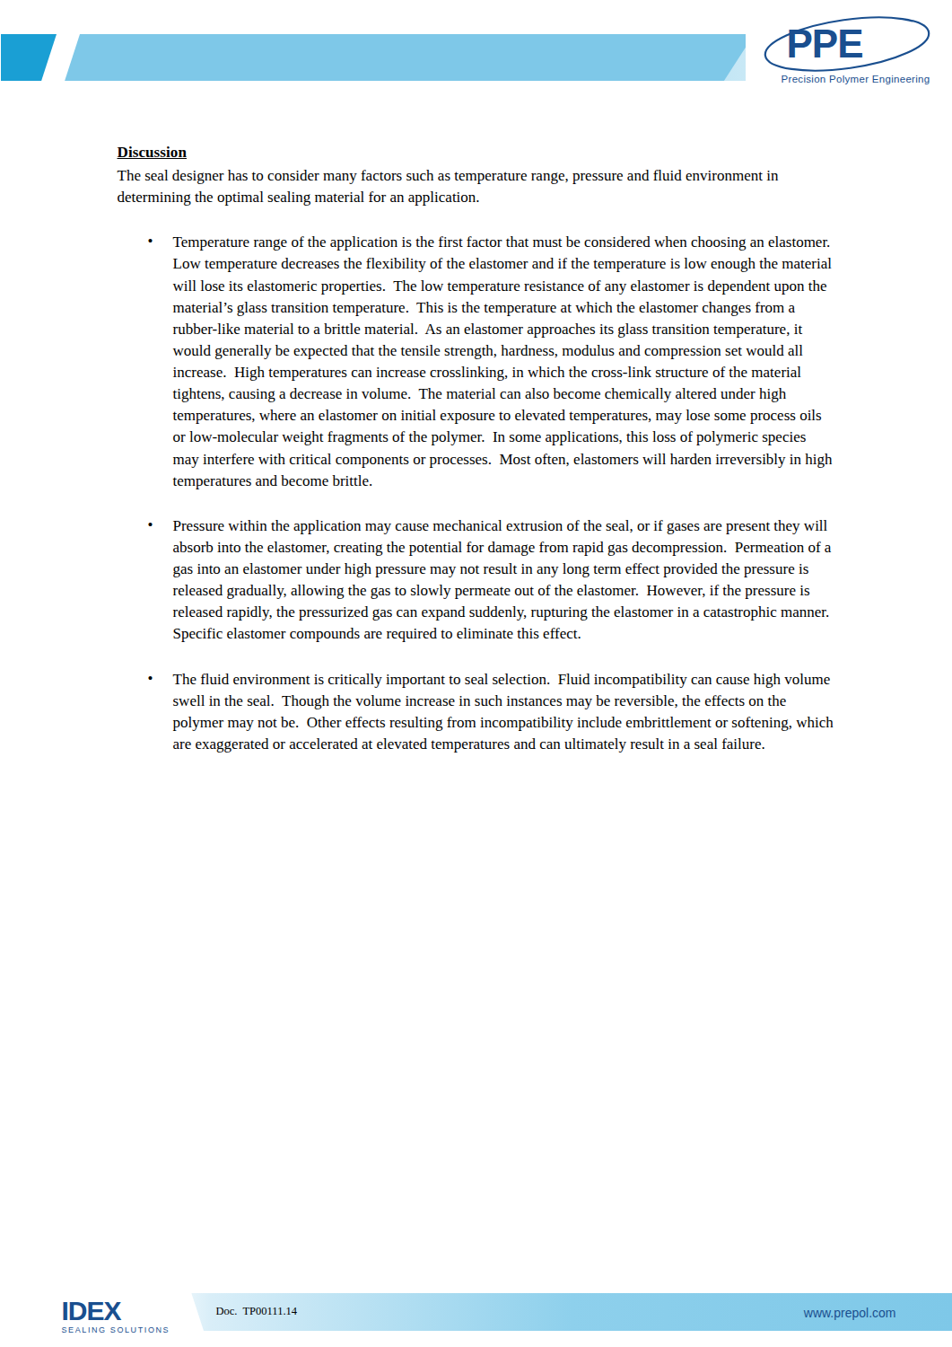PPE
Precision Polymer Engineering
Discussion
The seal designer has to consider many factors such as temperature range, pressure and fluid environment in determining the optimal sealing material for an application.
Temperature range of the application is the first factor that must be considered when choosing an elastomer. Low temperature decreases the flexibility of the elastomer and if the temperature is low enough the material will lose its elastomeric properties. The low temperature resistance of any elastomer is dependent upon the material’s glass transition temperature. This is the temperature at which the elastomer changes from a rubber-like material to a brittle material. As an elastomer approaches its glass transition temperature, it would generally be expected that the tensile strength, hardness, modulus and compression set would all increase. High temperatures can increase crosslinking, in which the cross-link structure of the material tightens, causing a decrease in volume. The material can also become chemically altered under high temperatures, where an elastomer on initial exposure to elevated temperatures, may lose some process oils or low-molecular weight fragments of the polymer. In some applications, this loss of polymeric species may interfere with critical components or processes. Most often, elastomers will harden irreversibly in high temperatures and become brittle.
Pressure within the application may cause mechanical extrusion of the seal, or if gases are present they will absorb into the elastomer, creating the potential for damage from rapid gas decompression. Permeation of a gas into an elastomer under high pressure may not result in any long term effect provided the pressure is released gradually, allowing the gas to slowly permeate out of the elastomer. However, if the pressure is released rapidly, the pressurized gas can expand suddenly, rupturing the elastomer in a catastrophic manner. Specific elastomer compounds are required to eliminate this effect.
The fluid environment is critically important to seal selection. Fluid incompatibility can cause high volume swell in the seal. Though the volume increase in such instances may be reversible, the effects on the polymer may not be. Other effects resulting from incompatibility include embrittlement or softening, which are exaggerated or accelerated at elevated temperatures and can ultimately result in a seal failure.
IDEX
SEALING SOLUTIONS
Doc. TP00111.14
www.prepol.com